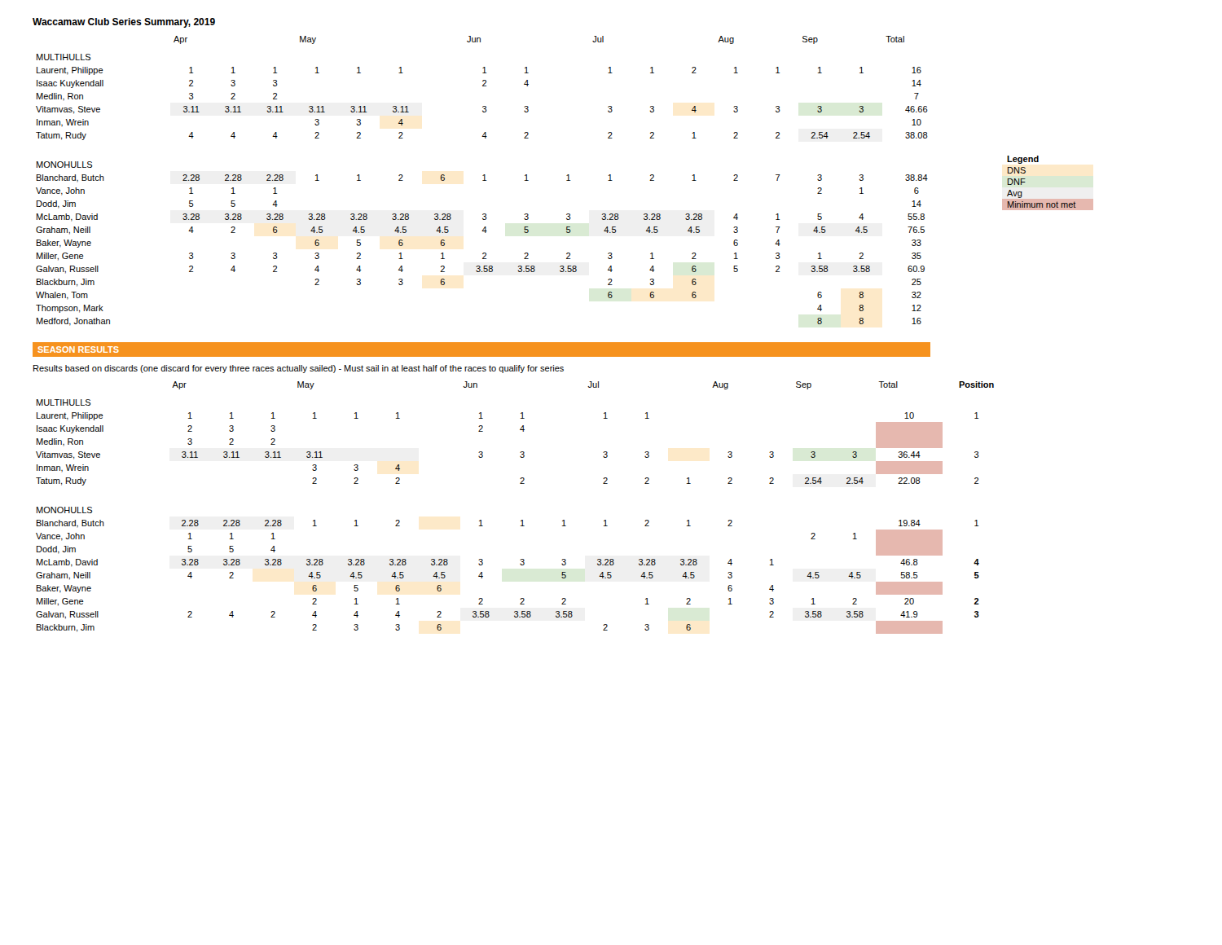Waccamaw Club Series Summary, 2019
| Legend |
| DNS |
| DNF |
| Avg |
| Minimum not met |
| | Apr | May | Jun | Jul | Aug | Sep | Total | |
| --- | --- | --- | --- | --- | --- | --- | --- | --- |
| MULTIHULLS |
| Laurent, Philippe | 1 | 1 | 1 | 1 | 1 | 1 | | 1 | 1 | | 1 | 1 | 2 | 1 | 1 | 1 | 1 | 16 | |
| Isaac Kuykendall | 2 | 3 | 3 | | | | | 2 | 4 | | | | | | | | | 14 | |
| Medlin, Ron | 3 | 2 | 2 | | | | | | | | | | | | | | | 7 | |
| Vitamvas, Steve | 3.11 | 3.11 | 3.11 | 3.11 | 3.11 | 3.11 | | 3 | 3 | | 3 | 3 | 4 | 3 | 3 | 3 | 3 | 46.66 | |
| Inman, Wrein | | | | 3 | 3 | 4 | | | | | | | | | | | | 10 | |
| Tatum, Rudy | 4 | 4 | 4 | 2 | 2 | 2 | | 4 | 2 | | 2 | 2 | 1 | 2 | 2 | 2.54 | 2.54 | 38.08 | |
| MONOHULLS |
| Blanchard, Butch | 2.28 | 2.28 | 2.28 | 1 | 1 | 2 | 6 | 1 | 1 | 1 | 1 | 2 | 1 | 2 | 7 | 3 | 3 | 38.84 | |
| Vance, John | 1 | 1 | 1 | | | | | | | | | | | | | 2 | 1 | 6 | |
| Dodd, Jim | 5 | 5 | 4 | | | | | | | | | | | | | | | 14 | |
| McLamb, David | 3.28 | 3.28 | 3.28 | 3.28 | 3.28 | 3.28 | 3.28 | 3 | 3 | 3 | 3.28 | 3.28 | 3.28 | 4 | 1 | 5 | 4 | 55.8 | |
| Graham, Neill | 4 | 2 | 6 | 4.5 | 4.5 | 4.5 | 4.5 | 4 | 5 | 5 | 4.5 | 4.5 | 4.5 | 3 | 7 | 4.5 | 4.5 | 76.5 | |
| Baker, Wayne | | | | 6 | 5 | 6 | 6 | | | | | | | 6 | 4 | | | 33 | |
| Miller, Gene | 3 | 3 | 3 | 3 | 2 | 1 | 1 | 2 | 2 | 2 | 3 | 1 | 2 | 1 | 3 | 1 | 2 | 35 | |
| Galvan, Russell | 2 | 4 | 2 | 4 | 4 | 4 | 2 | 3.58 | 3.58 | 3.58 | 4 | 4 | 6 | 5 | 2 | 3.58 | 3.58 | 60.9 | |
| Blackburn, Jim | | | | 2 | 3 | 3 | 6 | | | | 2 | 3 | 6 | | | | | 25 | |
| Whalen, Tom | | | | | | | | | | | 6 | 6 | 6 | | | 6 | 8 | 32 | |
| Thompson, Mark | | | | | | | | | | | | | | | | 4 | 8 | 12 | |
| Medford, Jonathan | | | | | | | | | | | | | | | | 8 | 8 | 16 | |
SEASON RESULTS
Results based on discards (one discard for every three races actually sailed) - Must sail in at least half of the races to qualify for series
| | Apr | May | Jun | Jul | Aug | Sep | Total | Position |
| --- | --- | --- | --- | --- | --- | --- | --- | --- |
| MULTIHULLS |
| Laurent, Philippe | 1 | 1 | 1 | 1 | 1 | 1 | | 1 | 1 | | 1 | 1 | | | | | | 10 | 1 |
| Isaac Kuykendall | 2 | 3 | 3 | | | | | 2 | 4 | | | | | | | | | | |
| Medlin, Ron | 3 | 2 | 2 | | | | | | | | | | | | | | | |
| Vitamvas, Steve | 3.11 | 3.11 | 3.11 | 3.11 | | | | 3 | 3 | | 3 | 3 | | 3 | 3 | 3 | 3 | 36.44 | 3 |
| Inman, Wrein | | | | 3 | 3 | 4 | | | | | | | | | | | | | |
| Tatum, Rudy | | | | 2 | 2 | 2 | | | 2 | | 2 | 2 | 1 | 2 | 2 | 2.54 | 2.54 | 22.08 | 2 |
| MONOHULLS |
| Blanchard, Butch | 2.28 | 2.28 | 2.28 | 1 | 1 | 2 | | 1 | 1 | 1 | 1 | 2 | 1 | 2 | | | | 19.84 | 1 |
| Vance, John | 1 | 1 | 1 | | | | | | | | | | | | | 2 | 1 | | |
| Dodd, Jim | 5 | 5 | 4 | | | | | | | | | | | | | | | |
| McLamb, David | 3.28 | 3.28 | 3.28 | 3.28 | 3.28 | 3.28 | 3.28 | 3 | 3 | 3 | 3.28 | 3.28 | 3.28 | 4 | 1 | | | 46.8 | 4 |
| Graham, Neill | 4 | 2 | | 4.5 | 4.5 | 4.5 | 4.5 | 4 | | 5 | 4.5 | 4.5 | 4.5 | 3 | | 4.5 | 4.5 | 58.5 | 5 |
| Baker, Wayne | | | | 6 | 5 | 6 | 6 | | | | | | | 6 | 4 | | | | |
| Miller, Gene | | | | 2 | 1 | 1 | | 2 | 2 | 2 | | 1 | 2 | 1 | 3 | 1 | 2 | 20 | 2 |
| Galvan, Russell | 2 | 4 | 2 | 4 | 4 | 4 | 2 | 3.58 | 3.58 | 3.58 | | | | | 2 | 3.58 | 3.58 | 41.9 | 3 |
| Blackburn, Jim | | | | 2 | 3 | 3 | 6 | | | | 2 | 3 | 6 | | | | | | |